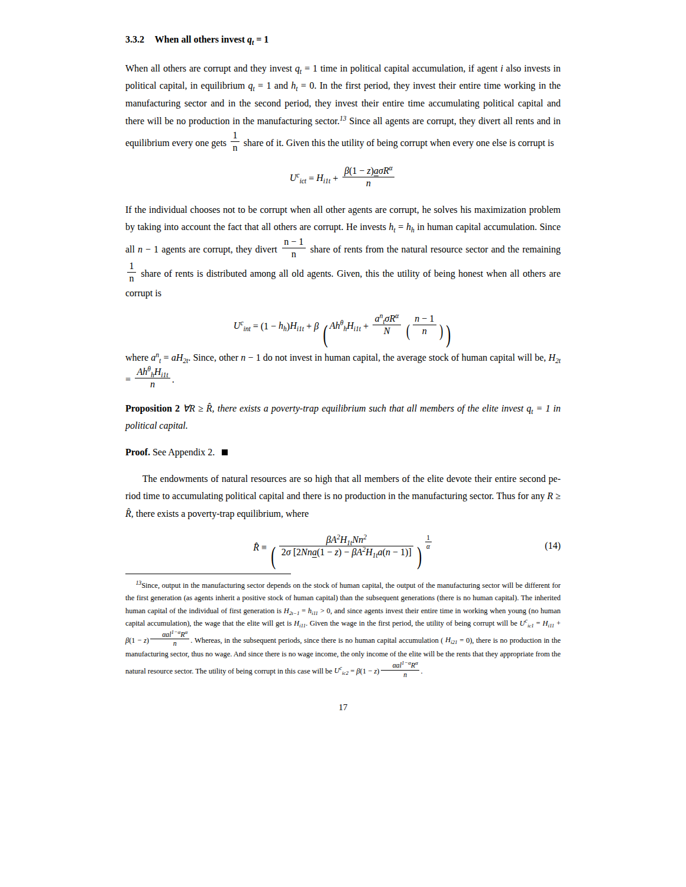3.3.2 When all others invest qt = 1
When all others are corrupt and they invest qt = 1 time in political capital accumulation, if agent i also invests in political capital, in equilibrium qt = 1 and ht = 0. In the first period, they invest their entire time working in the manufacturing sector and in the second period, they invest their entire time accumulating political capital and there will be no production in the manufacturing sector.13 Since all agents are corrupt, they divert all rents and in equilibrium every one gets 1 n share of it. Given this the utility of being corrupt when every one else is corrupt is
Ucict = Hi1t + β(1 − z)aσRα n
If the individual chooses not to be corrupt when all other agents are corrupt, he solves his maximization problem by taking into account the fact that all others are corrupt. He invests ht = hh in human capital accumulation. Since all n − 1 agents are corrupt, they divert n − 1 n share of rents from the natural resource sector and the remaining 1 n share of rents is distributed among all old agents. Given, this the utility of being honest when all others are corrupt is
Ucint = (1 − hh)Hi1t + β (AhθhHi1t + antσRα N (n − 1 n))
where ant = aH2t. Since, other n − 1 do not invest in human capital, the average stock of human capital will be, H2t = AhθhHi1t n.
Proposition 2 ∀R ≥ R̂, there exists a poverty-trap equilibrium such that all members of the elite invest qt = 1 in political capital.
Proof. See Appendix 2.
The endowments of natural resources are so high that all members of the elite devote their entire second period time to accumulating political capital and there is no production in the manufacturing sector. Thus for any R ≥ R̂, there exists a poverty-trap equilibrium, where
R̂ ≡ (βA2H1tNn22σ [2Nn a(1 − z) − βA2H1ta(n − 1)])1 α (14)
13Since, output in the manufacturing sector depends on the stock of human capital, the output of the manufacturing sector will be different for the first generation (as agents inherit a positive stock of human capital) than the subsequent generations (there is no human capital). The inherited human capital of the individual of first generation is H2t−1 = hi11 > 0, and since agents invest their entire time in working when young (no human capital accumulation), the wage that the elite will get is Hi11. Given the wage in the first period, the utility of being corrupt will be Ucic1 = Hi11 + β(1 − z)αal1−αRα n. Whereas, in the subsequent periods, since there is no human capital accumulation ( Hi21 = 0), there is no production in the manufacturing sector, thus no wage. And since there is no wage income, the only income of the elite will be the rents that they appropriate from the natural resource sector. The utility of being corrupt in this case will be Ucic2 = β(1 − z)αal1−αRα n.
17